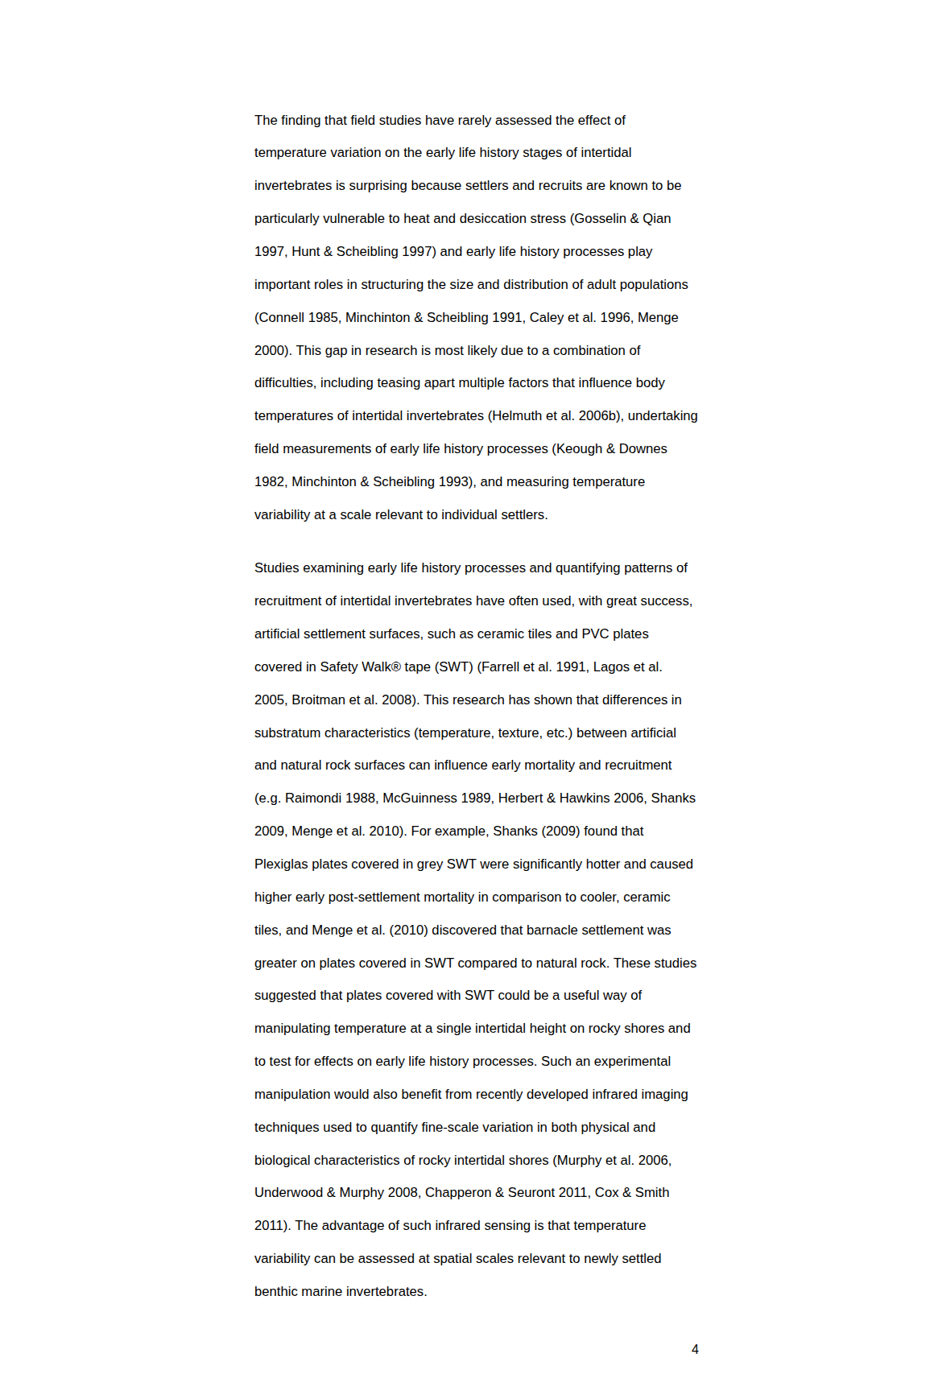The finding that field studies have rarely assessed the effect of temperature variation on the early life history stages of intertidal invertebrates is surprising because settlers and recruits are known to be particularly vulnerable to heat and desiccation stress (Gosselin & Qian 1997, Hunt & Scheibling 1997) and early life history processes play important roles in structuring the size and distribution of adult populations (Connell 1985, Minchinton & Scheibling 1991, Caley et al. 1996, Menge 2000). This gap in research is most likely due to a combination of difficulties, including teasing apart multiple factors that influence body temperatures of intertidal invertebrates (Helmuth et al. 2006b), undertaking field measurements of early life history processes (Keough & Downes 1982, Minchinton & Scheibling 1993), and measuring temperature variability at a scale relevant to individual settlers.
Studies examining early life history processes and quantifying patterns of recruitment of intertidal invertebrates have often used, with great success, artificial settlement surfaces, such as ceramic tiles and PVC plates covered in Safety Walk® tape (SWT) (Farrell et al. 1991, Lagos et al. 2005, Broitman et al. 2008). This research has shown that differences in substratum characteristics (temperature, texture, etc.) between artificial and natural rock surfaces can influence early mortality and recruitment (e.g. Raimondi 1988, McGuinness 1989, Herbert & Hawkins 2006, Shanks 2009, Menge et al. 2010). For example, Shanks (2009) found that Plexiglas plates covered in grey SWT were significantly hotter and caused higher early post-settlement mortality in comparison to cooler, ceramic tiles, and Menge et al. (2010) discovered that barnacle settlement was greater on plates covered in SWT compared to natural rock. These studies suggested that plates covered with SWT could be a useful way of manipulating temperature at a single intertidal height on rocky shores and to test for effects on early life history processes. Such an experimental manipulation would also benefit from recently developed infrared imaging techniques used to quantify fine-scale variation in both physical and biological characteristics of rocky intertidal shores (Murphy et al. 2006, Underwood & Murphy 2008, Chapperon & Seuront 2011, Cox & Smith 2011). The advantage of such infrared sensing is that temperature variability can be assessed at spatial scales relevant to newly settled benthic marine invertebrates.
4